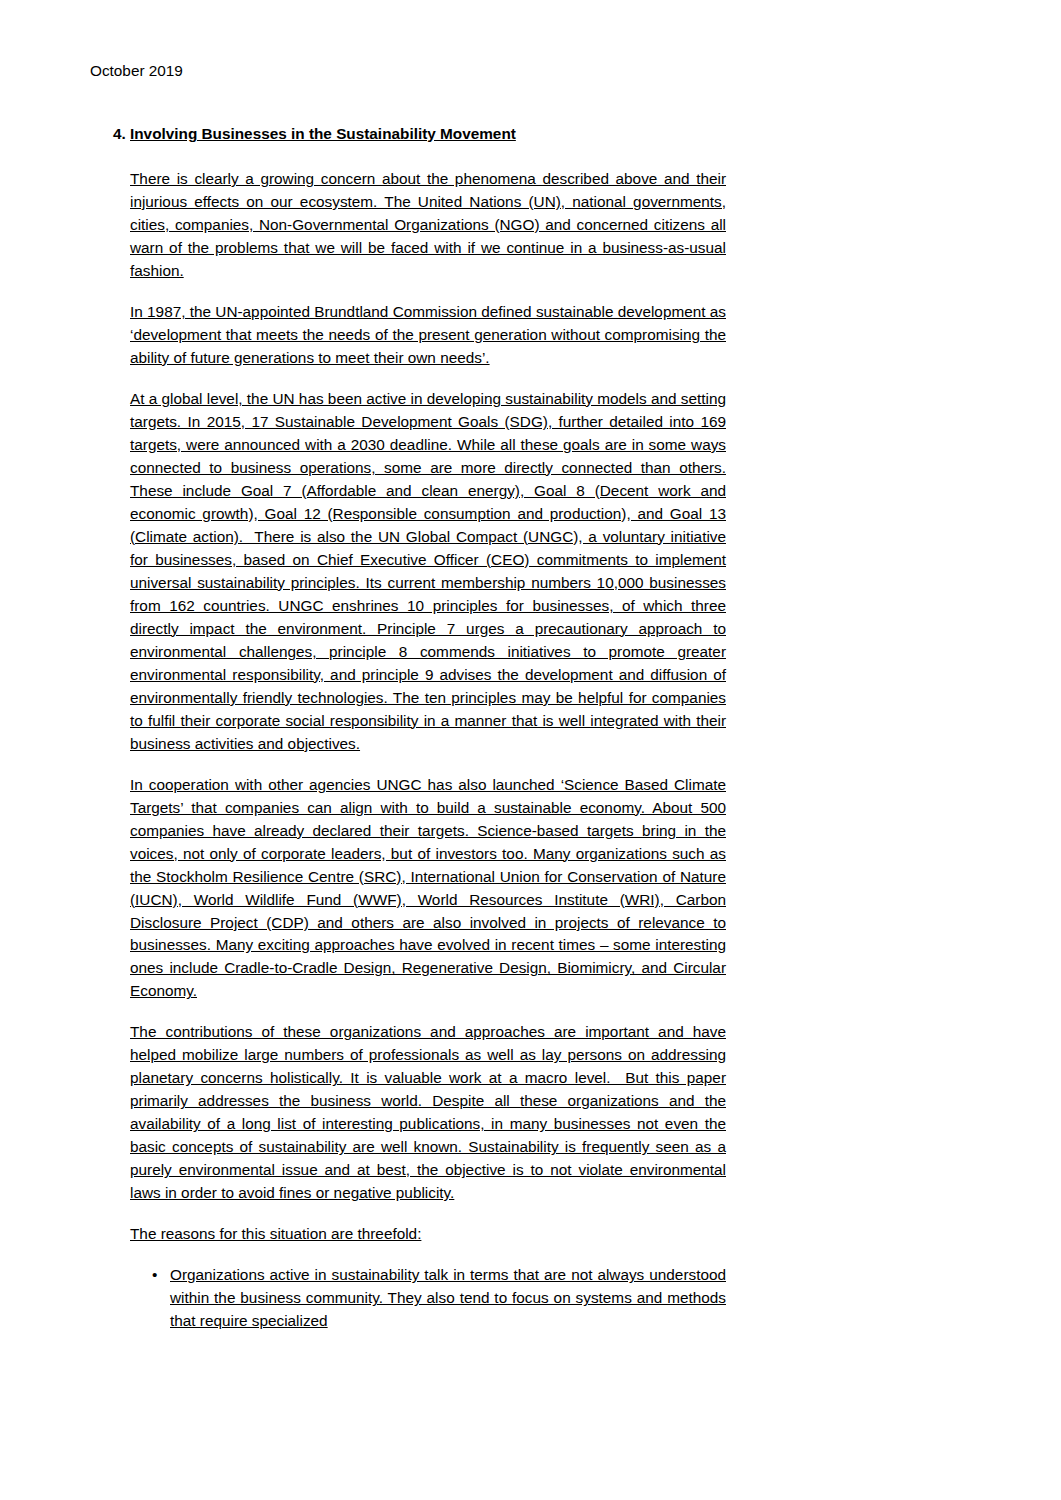October 2019
Involving Businesses in the Sustainability Movement
There is clearly a growing concern about the phenomena described above and their injurious effects on our ecosystem. The United Nations (UN), national governments, cities, companies, Non-Governmental Organizations (NGO) and concerned citizens all warn of the problems that we will be faced with if we continue in a business-as-usual fashion.
In 1987, the UN-appointed Brundtland Commission defined sustainable development as ‘development that meets the needs of the present generation without compromising the ability of future generations to meet their own needs’.
At a global level, the UN has been active in developing sustainability models and setting targets. In 2015, 17 Sustainable Development Goals (SDG), further detailed into 169 targets, were announced with a 2030 deadline. While all these goals are in some ways connected to business operations, some are more directly connected than others. These include Goal 7 (Affordable and clean energy), Goal 8 (Decent work and economic growth), Goal 12 (Responsible consumption and production), and Goal 13 (Climate action). There is also the UN Global Compact (UNGC), a voluntary initiative for businesses, based on Chief Executive Officer (CEO) commitments to implement universal sustainability principles. Its current membership numbers 10,000 businesses from 162 countries. UNGC enshrines 10 principles for businesses, of which three directly impact the environment. Principle 7 urges a precautionary approach to environmental challenges, principle 8 commends initiatives to promote greater environmental responsibility, and principle 9 advises the development and diffusion of environmentally friendly technologies. The ten principles may be helpful for companies to fulfil their corporate social responsibility in a manner that is well integrated with their business activities and objectives.
In cooperation with other agencies UNGC has also launched ‘Science Based Climate Targets’ that companies can align with to build a sustainable economy. About 500 companies have already declared their targets. Science-based targets bring in the voices, not only of corporate leaders, but of investors too. Many organizations such as the Stockholm Resilience Centre (SRC), International Union for Conservation of Nature (IUCN), World Wildlife Fund (WWF), World Resources Institute (WRI), Carbon Disclosure Project (CDP) and others are also involved in projects of relevance to businesses. Many exciting approaches have evolved in recent times – some interesting ones include Cradle-to-Cradle Design, Regenerative Design, Biomimicry, and Circular Economy.
The contributions of these organizations and approaches are important and have helped mobilize large numbers of professionals as well as lay persons on addressing planetary concerns holistically. It is valuable work at a macro level. But this paper primarily addresses the business world. Despite all these organizations and the availability of a long list of interesting publications, in many businesses not even the basic concepts of sustainability are well known. Sustainability is frequently seen as a purely environmental issue and at best, the objective is to not violate environmental laws in order to avoid fines or negative publicity.
The reasons for this situation are threefold:
Organizations active in sustainability talk in terms that are not always understood within the business community. They also tend to focus on systems and methods that require specialized